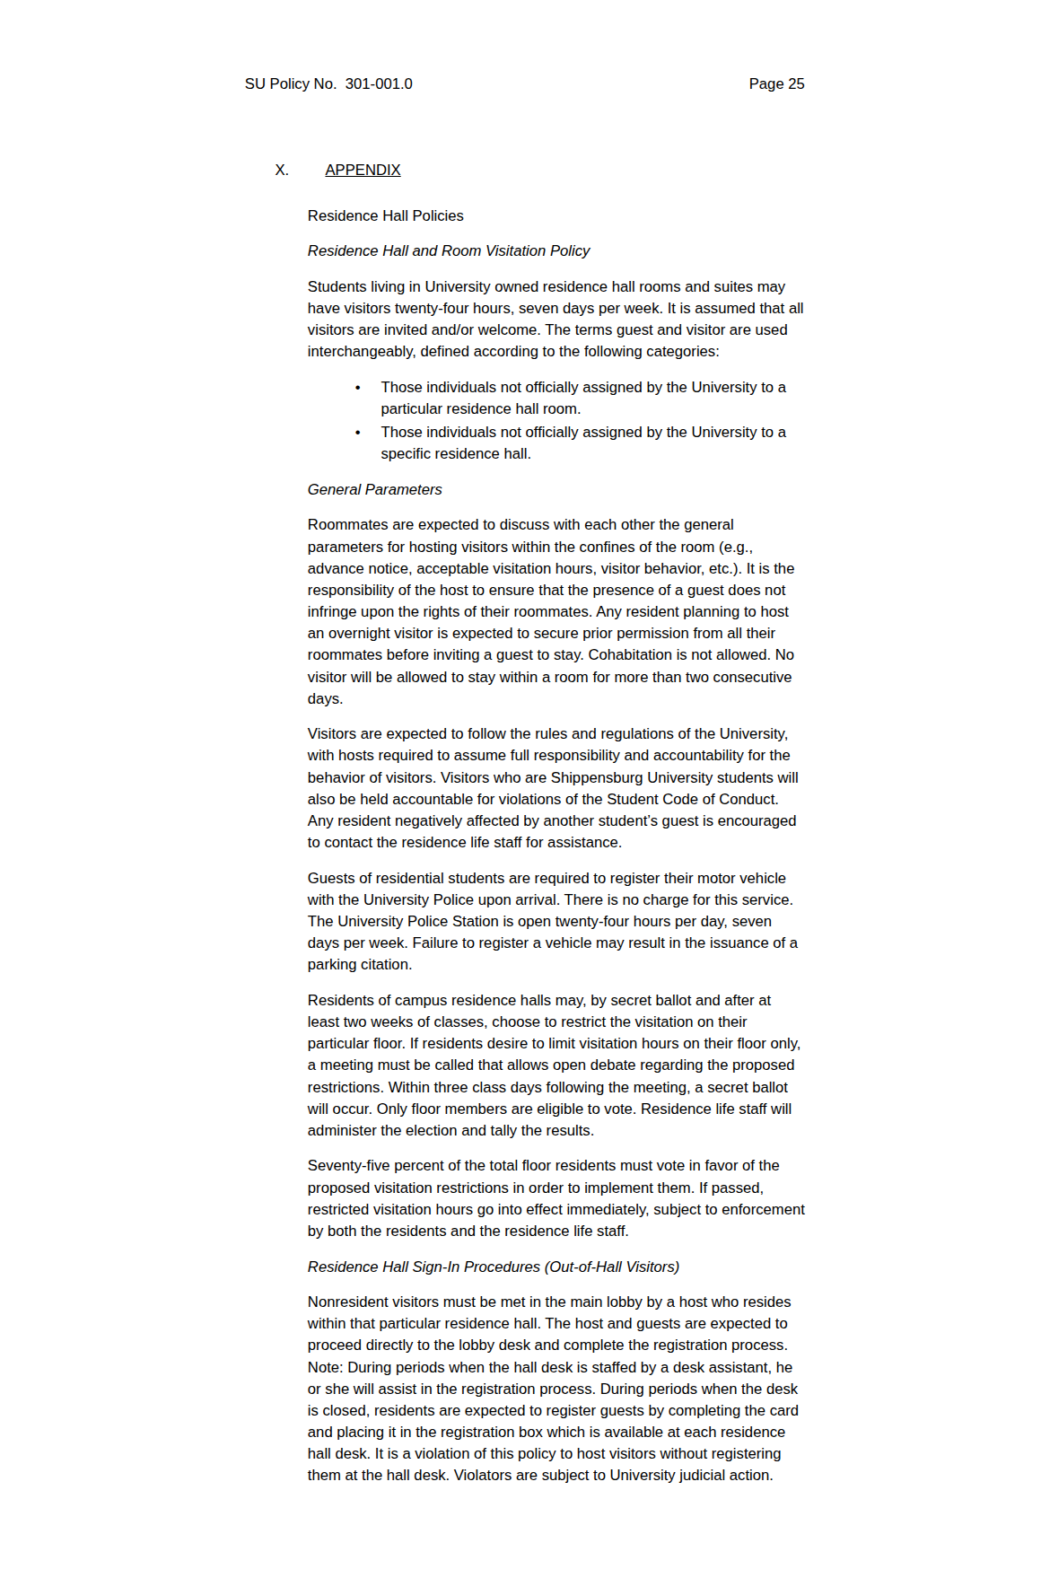SU Policy No. 301-001.0
Page 25
X. APPENDIX
Residence Hall Policies
Residence Hall and Room Visitation Policy
Students living in University owned residence hall rooms and suites may have visitors twenty-four hours, seven days per week. It is assumed that all visitors are invited and/or welcome. The terms guest and visitor are used interchangeably, defined according to the following categories:
Those individuals not officially assigned by the University to a particular residence hall room.
Those individuals not officially assigned by the University to a specific residence hall.
General Parameters
Roommates are expected to discuss with each other the general parameters for hosting visitors within the confines of the room (e.g., advance notice, acceptable visitation hours, visitor behavior, etc.). It is the responsibility of the host to ensure that the presence of a guest does not infringe upon the rights of their roommates. Any resident planning to host an overnight visitor is expected to secure prior permission from all their roommates before inviting a guest to stay. Cohabitation is not allowed. No visitor will be allowed to stay within a room for more than two consecutive days.
Visitors are expected to follow the rules and regulations of the University, with hosts required to assume full responsibility and accountability for the behavior of visitors. Visitors who are Shippensburg University students will also be held accountable for violations of the Student Code of Conduct. Any resident negatively affected by another student’s guest is encouraged to contact the residence life staff for assistance.
Guests of residential students are required to register their motor vehicle with the University Police upon arrival. There is no charge for this service. The University Police Station is open twenty-four hours per day, seven days per week. Failure to register a vehicle may result in the issuance of a parking citation.
Residents of campus residence halls may, by secret ballot and after at least two weeks of classes, choose to restrict the visitation on their particular floor. If residents desire to limit visitation hours on their floor only, a meeting must be called that allows open debate regarding the proposed restrictions. Within three class days following the meeting, a secret ballot will occur. Only floor members are eligible to vote. Residence life staff will administer the election and tally the results.
Seventy-five percent of the total floor residents must vote in favor of the proposed visitation restrictions in order to implement them. If passed, restricted visitation hours go into effect immediately, subject to enforcement by both the residents and the residence life staff.
Residence Hall Sign-In Procedures (Out-of-Hall Visitors)
Nonresident visitors must be met in the main lobby by a host who resides within that particular residence hall. The host and guests are expected to proceed directly to the lobby desk and complete the registration process. Note: During periods when the hall desk is staffed by a desk assistant, he or she will assist in the registration process. During periods when the desk is closed, residents are expected to register guests by completing the card and placing it in the registration box which is available at each residence hall desk. It is a violation of this policy to host visitors without registering them at the hall desk. Violators are subject to University judicial action.